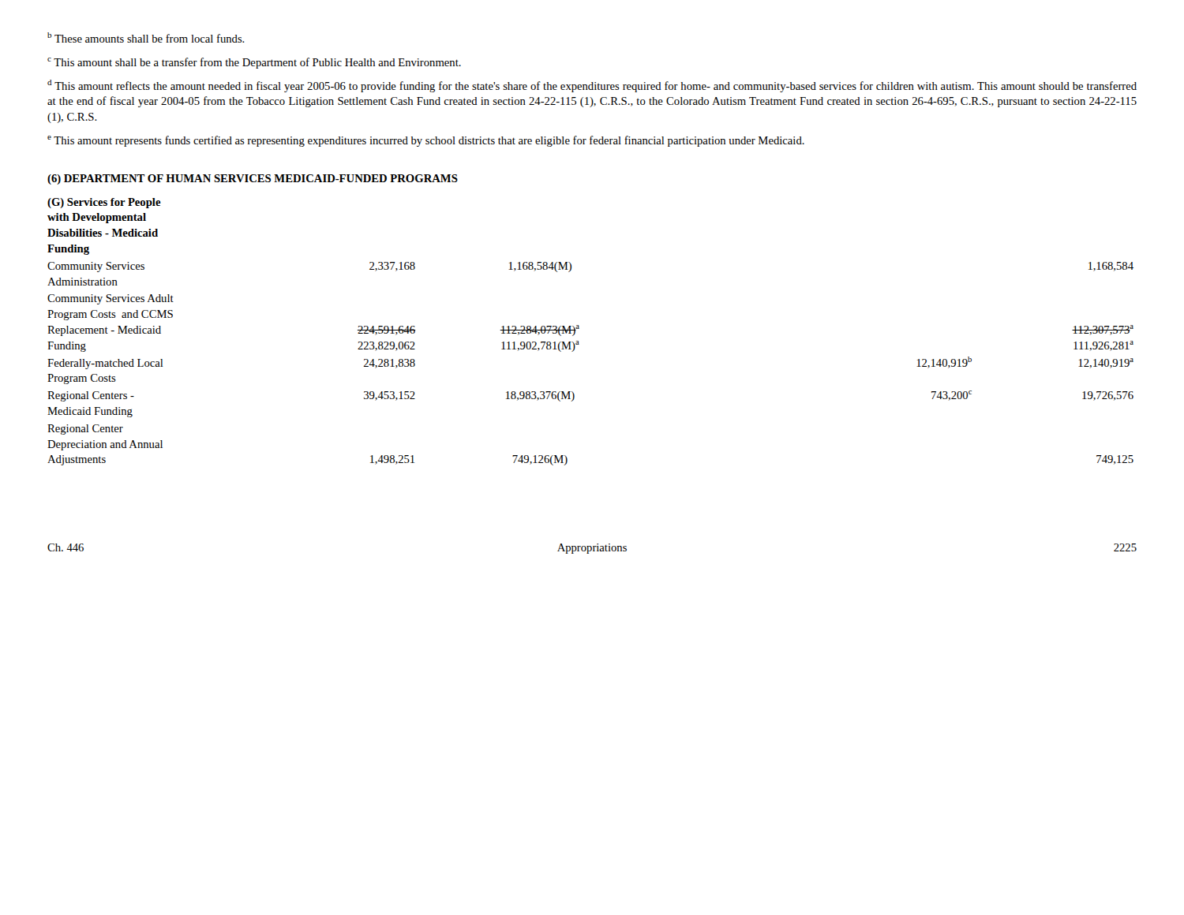b These amounts shall be from local funds.
c This amount shall be a transfer from the Department of Public Health and Environment.
d This amount reflects the amount needed in fiscal year 2005-06 to provide funding for the state's share of the expenditures required for home- and community-based services for children with autism. This amount should be transferred at the end of fiscal year 2004-05 from the Tobacco Litigation Settlement Cash Fund created in section 24-22-115 (1), C.R.S., to the Colorado Autism Treatment Fund created in section 26-4-695, C.R.S., pursuant to section 24-22-115 (1), C.R.S.
e This amount represents funds certified as representing expenditures incurred by school districts that are eligible for federal financial participation under Medicaid.
(6) DEPARTMENT OF HUMAN SERVICES MEDICAID-FUNDED PROGRAMS
| (G) Services for People with Developmental Disabilities - Medicaid Funding | | | | | |
| Community Services Administration | 2,337,168 | 1,168,584(M) | | | 1,168,584 |
| Community Services Adult Program Costs and CCMS Replacement - Medicaid Funding | 224,591,646 223,829,062 | 112,284,073(M) a 111,902,781(M) a | | | 112,307,573 a 111,926,281 a |
| Federally-matched Local Program Costs | 24,281,838 | | | 12,140,919 b | 12,140,919 a |
| Regional Centers - Medicaid Funding | 39,453,152 | 18,983,376(M) | | 743,200 c | 19,726,576 |
| Regional Center Depreciation and Annual Adjustments | 1,498,251 | 749,126(M) | | | 749,125 |
Ch. 446
Appropriations
2225